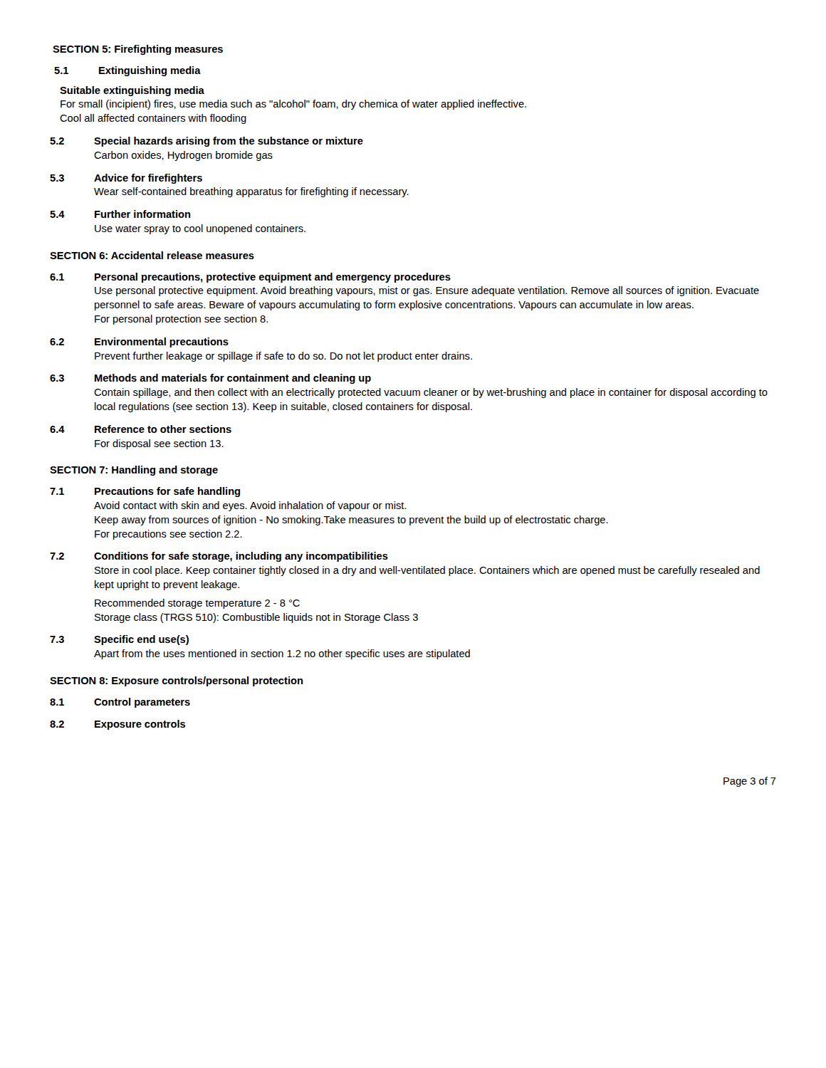SECTION 5: Firefighting measures
5.1
Extinguishing media
Suitable extinguishing media
For small (incipient) fires, use media such as "alcohol" foam, dry chemica of water applied ineffective.
Cool all affected containers with flooding
5.2
Special hazards arising from the substance or mixture
Carbon oxides, Hydrogen bromide gas
5.3
Advice for firefighters
Wear self-contained breathing apparatus for firefighting if necessary.
5.4
Further information
Use water spray to cool unopened containers.
SECTION 6: Accidental release measures
6.1
Personal precautions, protective equipment and emergency procedures
Use personal protective equipment. Avoid breathing vapours, mist or gas. Ensure adequate ventilation. Remove all sources of ignition. Evacuate personnel to safe areas. Beware of vapours accumulating to form explosive concentrations. Vapours can accumulate in low areas.
For personal protection see section 8.
6.2
Environmental precautions
Prevent further leakage or spillage if safe to do so. Do not let product enter drains.
6.3
Methods and materials for containment and cleaning up
Contain spillage, and then collect with an electrically protected vacuum cleaner or by wet-brushing and place in container for disposal according to local regulations (see section 13). Keep in suitable, closed containers for disposal.
6.4
Reference to other sections
For disposal see section 13.
SECTION 7: Handling and storage
7.1
Precautions for safe handling
Avoid contact with skin and eyes. Avoid inhalation of vapour or mist.
Keep away from sources of ignition - No smoking.Take measures to prevent the build up of electrostatic charge.
For precautions see section 2.2.
7.2
Conditions for safe storage, including any incompatibilities
Store in cool place. Keep container tightly closed in a dry and well-ventilated place. Containers which are opened must be carefully resealed and kept upright to prevent leakage.
Recommended storage temperature 2 - 8 °C
Storage class (TRGS 510): Combustible liquids not in Storage Class 3
7.3
Specific end use(s)
Apart from the uses mentioned in section 1.2 no other specific uses are stipulated
SECTION 8: Exposure controls/personal protection
8.1
Control parameters
8.2
Exposure controls
Page 3 of 7